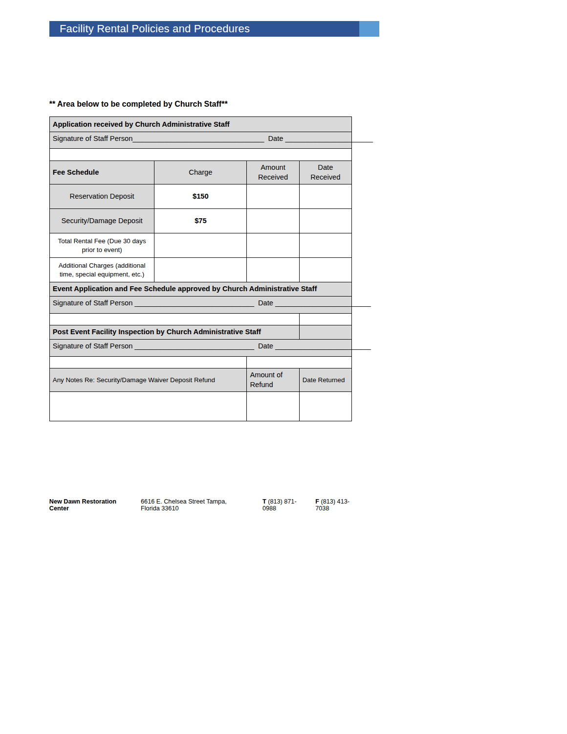Facility Rental Policies and Procedures
** Area below to be completed by Church Staff**
| Application received by Church Administrative Staff |
| Signature of Staff Person_________________________________ Date ______________________ |
| Fee Schedule | Charge | Amount Received | Date Received |
| Reservation Deposit | $150 | | |
| Security/Damage Deposit | $75 | | |
| Total Rental Fee (Due 30 days prior to event) | | | |
| Additional Charges (additional time, special equipment, etc.) | | | |
| Event Application and Fee Schedule approved by Church Administrative Staff |
| Signature of Staff Person ______________________________ Date ________________________ |
| Post Event Facility Inspection by Church Administrative Staff | |
| Signature of Staff Person ______________________________ Date ________________________ |
| Any Notes Re: Security/Damage Waiver Deposit Refund | Amount of Refund | Date Returned |
New Dawn Restoration Center 6616 E. Chelsea Street Tampa, Florida 33610 T (813) 871-0988 F (813) 413-7038